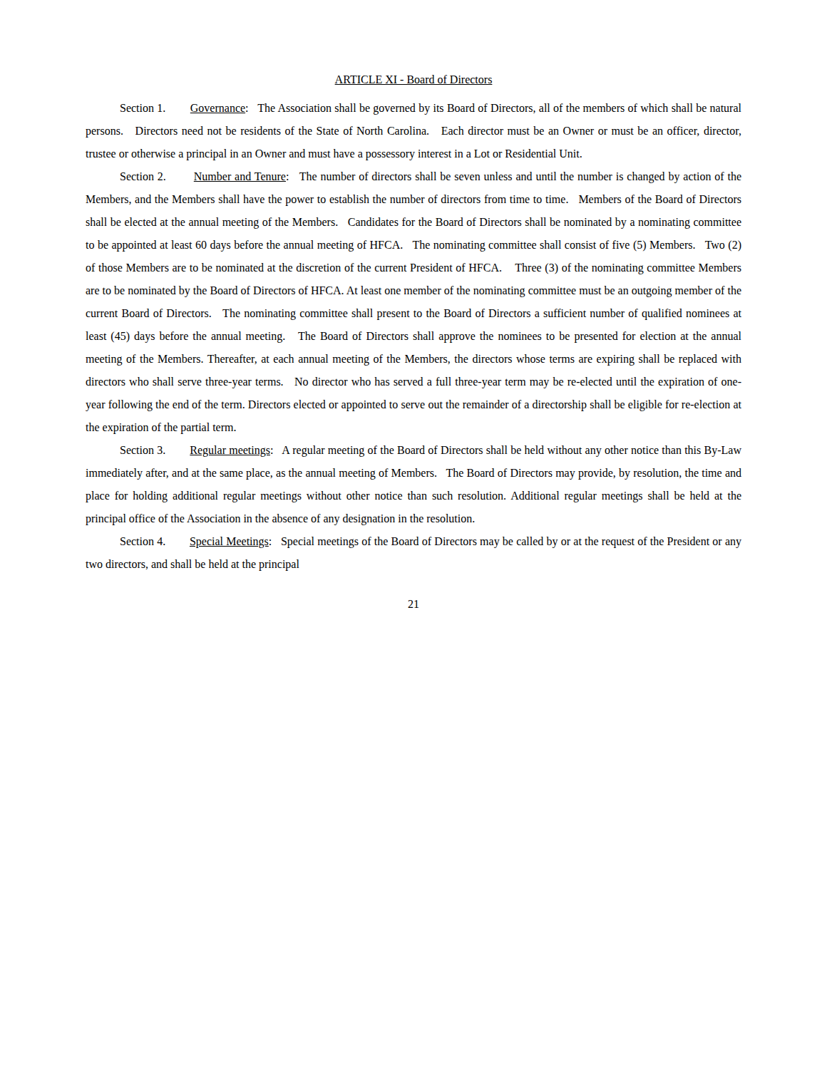ARTICLE XI - Board of Directors
Section 1. Governance: The Association shall be governed by its Board of Directors, all of the members of which shall be natural persons. Directors need not be residents of the State of North Carolina. Each director must be an Owner or must be an officer, director, trustee or otherwise a principal in an Owner and must have a possessory interest in a Lot or Residential Unit.
Section 2. Number and Tenure: The number of directors shall be seven unless and until the number is changed by action of the Members, and the Members shall have the power to establish the number of directors from time to time. Members of the Board of Directors shall be elected at the annual meeting of the Members. Candidates for the Board of Directors shall be nominated by a nominating committee to be appointed at least 60 days before the annual meeting of HFCA. The nominating committee shall consist of five (5) Members. Two (2) of those Members are to be nominated at the discretion of the current President of HFCA. Three (3) of the nominating committee Members are to be nominated by the Board of Directors of HFCA. At least one member of the nominating committee must be an outgoing member of the current Board of Directors. The nominating committee shall present to the Board of Directors a sufficient number of qualified nominees at least (45) days before the annual meeting. The Board of Directors shall approve the nominees to be presented for election at the annual meeting of the Members. Thereafter, at each annual meeting of the Members, the directors whose terms are expiring shall be replaced with directors who shall serve three-year terms. No director who has served a full three-year term may be re-elected until the expiration of one-year following the end of the term. Directors elected or appointed to serve out the remainder of a directorship shall be eligible for re-election at the expiration of the partial term.
Section 3. Regular meetings: A regular meeting of the Board of Directors shall be held without any other notice than this By-Law immediately after, and at the same place, as the annual meeting of Members. The Board of Directors may provide, by resolution, the time and place for holding additional regular meetings without other notice than such resolution. Additional regular meetings shall be held at the principal office of the Association in the absence of any designation in the resolution.
Section 4. Special Meetings: Special meetings of the Board of Directors may be called by or at the request of the President or any two directors, and shall be held at the principal
21